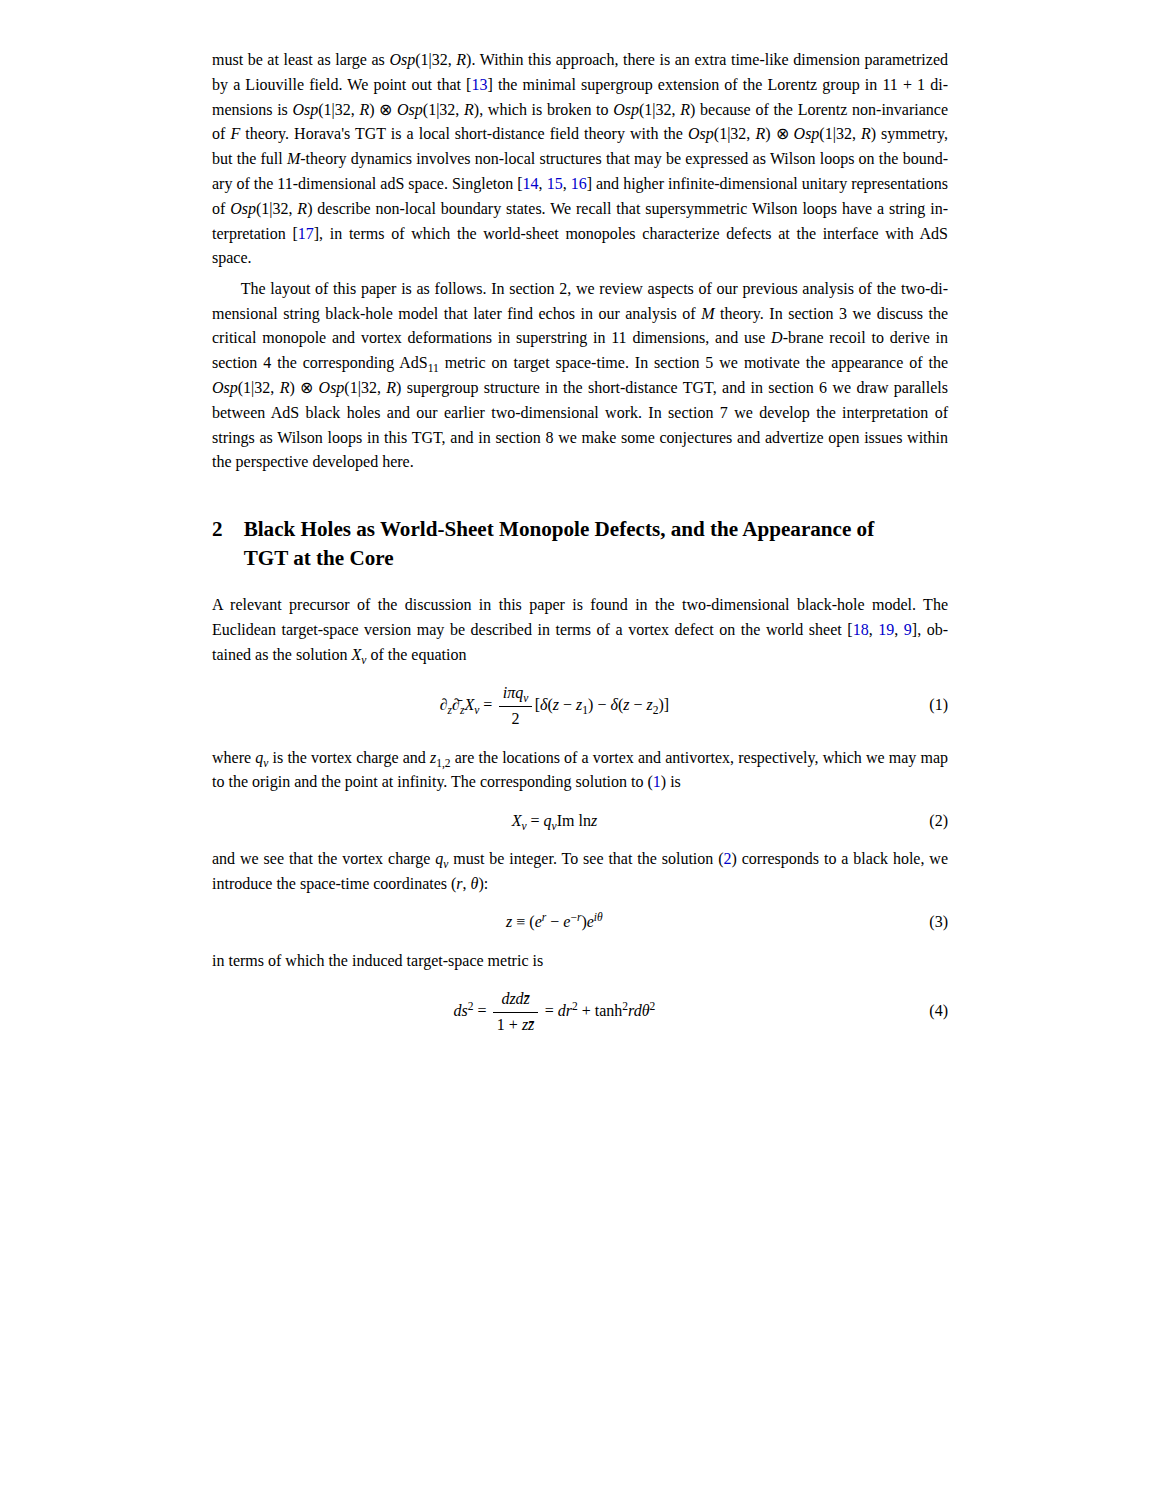must be at least as large as Osp(1|32, R). Within this approach, there is an extra time-like dimension parametrized by a Liouville field. We point out that [13] the minimal supergroup extension of the Lorentz group in 11 + 1 dimensions is Osp(1|32, R) ⊗ Osp(1|32, R), which is broken to Osp(1|32, R) because of the Lorentz non-invariance of F theory. Horava's TGT is a local short-distance field theory with the Osp(1|32, R) ⊗ Osp(1|32, R) symmetry, but the full M-theory dynamics involves non-local structures that may be expressed as Wilson loops on the boundary of the 11-dimensional adS space. Singleton [14, 15, 16] and higher infinite-dimensional unitary representations of Osp(1|32, R) describe non-local boundary states. We recall that supersymmetric Wilson loops have a string interpretation [17], in terms of which the world-sheet monopoles characterize defects at the interface with AdS space.
The layout of this paper is as follows. In section 2, we review aspects of our previous analysis of the two-dimensional string black-hole model that later find echos in our analysis of M theory. In section 3 we discuss the critical monopole and vortex deformations in superstring in 11 dimensions, and use D-brane recoil to derive in section 4 the corresponding AdS11 metric on target space-time. In section 5 we motivate the appearance of the Osp(1|32, R) ⊗ Osp(1|32, R) supergroup structure in the short-distance TGT, and in section 6 we draw parallels between AdS black holes and our earlier two-dimensional work. In section 7 we develop the interpretation of strings as Wilson loops in this TGT, and in section 8 we make some conjectures and advertize open issues within the perspective developed here.
2 Black Holes as World-Sheet Monopole Defects, and the Appearance of TGT at the Core
A relevant precursor of the discussion in this paper is found in the two-dimensional black-hole model. The Euclidean target-space version may be described in terms of a vortex defect on the world sheet [18, 19, 9], obtained as the solution Xv of the equation
∂z∂̄zXv = iπqv 2[δ(z − z1) − δ(z − z2)]
(1)
where qv is the vortex charge and z1,2 are the locations of a vortex and antivortex, respectively, which we may map to the origin and the point at infinity. The corresponding solution to (1) is
Xv = qv Im lnz
(2)
and we see that the vortex charge qv must be integer. To see that the solution (2) corresponds to a black hole, we introduce the space-time coordinates (r, θ):
z ≡ (er − e−r)eiθ
(3)
in terms of which the induced target-space metric is
ds2 = dzdz̄1 + zz̄ = dr2 + tanh2rdθ2
(4)